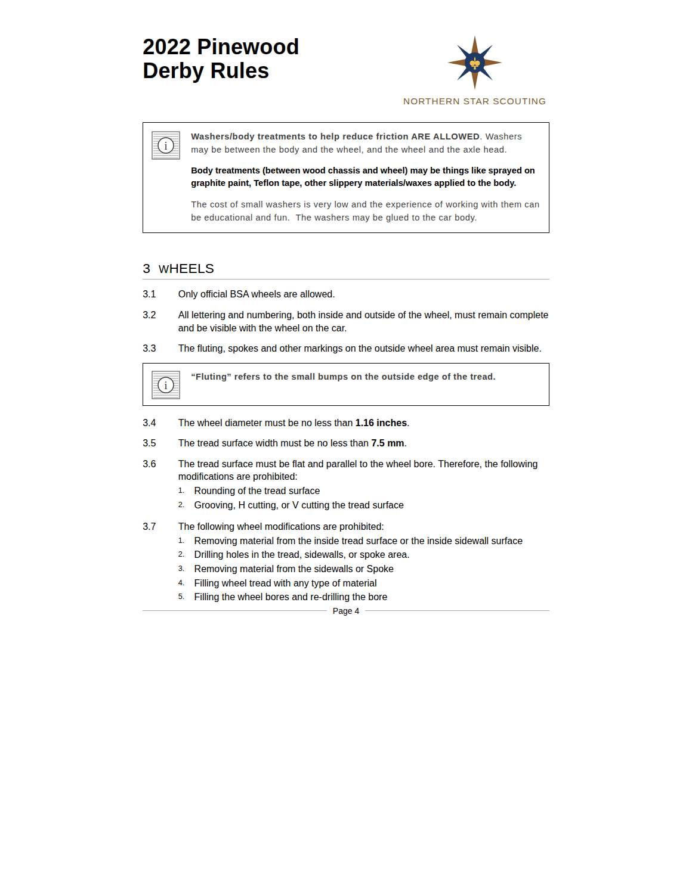2022 Pinewood
Derby Rules
NORTHERN STAR SCOUTING
i
Washers/body treatments to help reduce friction ARE ALLOWED. Washers may be between the body and the wheel, and the wheel and the axle head.
Body treatments (between wood chassis and wheel) may be things like sprayed on graphite paint, Teflon tape, other slippery materials/waxes applied to the body.
The cost of small washers is very low and the experience of working with them can be educational and fun. The washers may be glued to the car body.
3 WHEELS
3.1
Only official BSA wheels are allowed.
3.2
All lettering and numbering, both inside and outside of the wheel, must remain complete and be visible with the wheel on the car.
3.3
The fluting, spokes and other markings on the outside wheel area must remain visible.
i
“Fluting” refers to the small bumps on the outside edge of the tread.
3.4
The wheel diameter must be no less than 1.16 inches.
3.5
The tread surface width must be no less than 7.5 mm.
3.6
The tread surface must be flat and parallel to the wheel bore. Therefore, the following modifications are prohibited:
Rounding of the tread surface
Grooving, H cutting, or V cutting the tread surface
3.7
The following wheel modifications are prohibited:
Removing material from the inside tread surface or the inside sidewall surface
Drilling holes in the tread, sidewalls, or spoke area.
Removing material from the sidewalls or Spoke
Filling wheel tread with any type of material
Filling the wheel bores and re-drilling the bore
Page 4